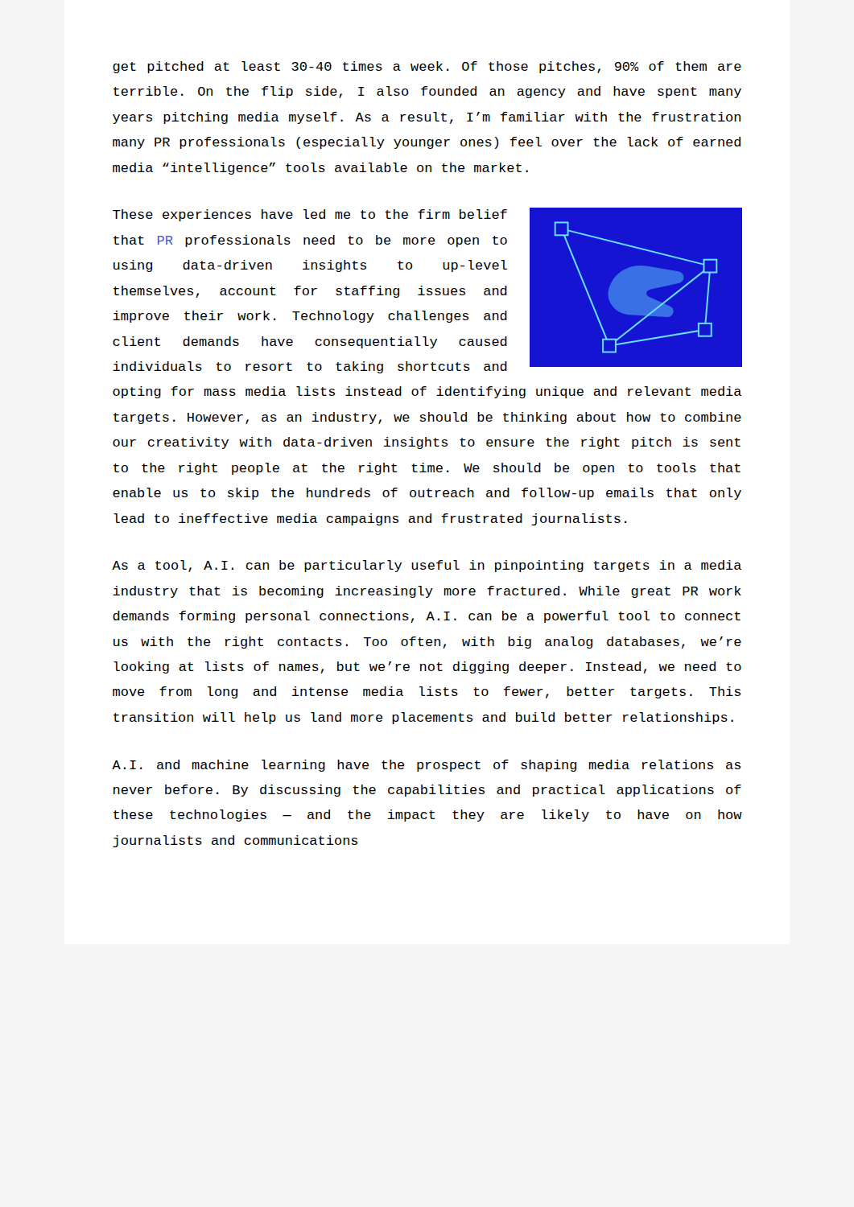get pitched at least 30-40 times a week. Of those pitches, 90% of them are terrible. On the flip side, I also founded an agency and have spent many years pitching media myself. As a result, I’m familiar with the frustration many PR professionals (especially younger ones) feel over the lack of earned media “intelligence” tools available on the market.
These experiences have led me to the firm belief that PR professionals need to be more open to using data-driven insights to up-level themselves, account for staffing issues and improve their work. Technology challenges and client demands have consequentially caused individuals to resort to taking shortcuts and opting for mass media lists instead of identifying unique and relevant media targets. However, as an industry, we should be thinking about how to combine our creativity with data-driven insights to ensure the right pitch is sent to the right people at the right time. We should be open to tools that enable us to skip the hundreds of outreach and follow-up emails that only lead to ineffective media campaigns and frustrated journalists.
As a tool, A.I. can be particularly useful in pinpointing targets in a media industry that is becoming increasingly more fractured. While great PR work demands forming personal connections, A.I. can be a powerful tool to connect us with the right contacts. Too often, with big analog databases, we’re looking at lists of names, but we’re not digging deeper. Instead, we need to move from long and intense media lists to fewer, better targets. This transition will help us land more placements and build better relationships.
A.I. and machine learning have the prospect of shaping media relations as never before. By discussing the capabilities and practical applications of these technologies — and the impact they are likely to have on how journalists and communications